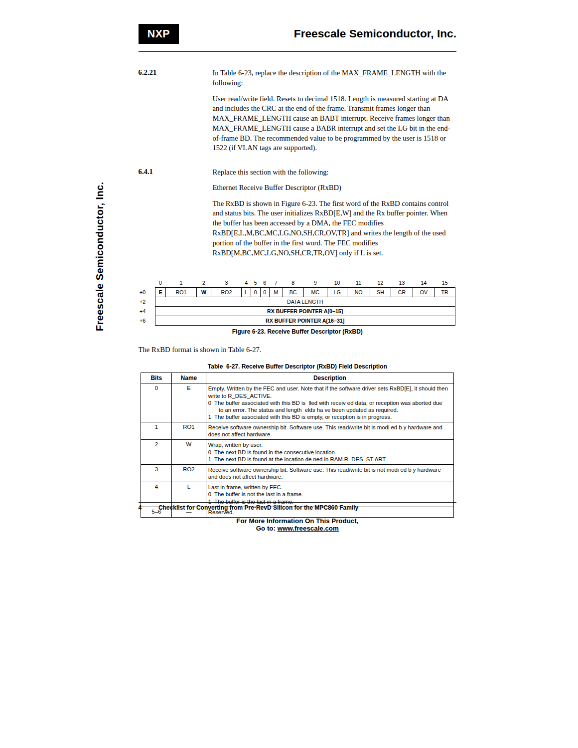Freescale Semiconductor, Inc.
NXP
Freescale Semiconductor, Inc.
6.2.21
In Table 6-23, replace the description of the MAX_FRAME_LENGTH with the following:
User read/write field. Resets to decimal 1518. Length is measured starting at DA and includes the CRC at the end of the frame. Transmit frames longer than MAX_FRAME_LENGTH cause an BABT interrupt. Receive frames longer than MAX_FRAME_LENGTH cause a BABR interrupt and set the LG bit in the end-of-frame BD. The recommended value to be programmed by the user is 1518 or 1522 (if VLAN tags are supported).
6.4.1
Replace this section with the following:
Ethernet Receive Buffer Descriptor (RxBD)
The RxBD is shown in Figure 6-23. The first word of the RxBD contains control and status bits. The user initializes RxBD[E,W] and the Rx buffer pointer. When the buffer has been accessed by a DMA, the FEC modifies RxBD[E,L,M,BC,MC,LG,NO,SH,CR,OV,TR] and writes the length of the used portion of the buffer in the first word. The FEC modifies RxBD[M,BC,MC,LG,NO,SH,CR,TR,OV] only if L is set.
| | 0 | 1 | 2 | 3 | 4 | 5 | 6 | 7 | 8 | 9 | 10 | 11 | 12 | 13 | 14 | 15 |
| +0 | E | RO1 | W | RO2 | L | 0 | 0 | M | BC | MC | LG | NO | SH | CR | OV | TR |
| +2 | DATA LENGTH |
| +4 | RX BUFFER POINTER A[0–15] |
| +6 | RX BUFFER POINTER A[16–31] |
Figure 6-23. Receive Buffer Descriptor (RxBD)
The RxBD format is shown in Table 6-27.
Table 6-27. Receive Buffer Descriptor (RxBD) Field Description
| Bits | Name | Description |
| --- | --- | --- |
| 0 | E | Empty. Written by the FEC and user. Note that if the software driver sets RxBD[E], it should then write to R_DES_ACTIVE. 0 The buffer associated with this BD is lled with receiv ed data, or reception was aborted due to an error. The status and length elds ha ve been updated as required. 1 The buffer associated with this BD is empty, or reception is in progress. |
| 1 | RO1 | Receive software ownership bit. Software use. This read/write bit is modi ed b y hardware and does not affect hardware. |
| 2 | W | Wrap, written by user. 0 The next BD is found in the consecutive location 1 The next BD is found at the location de ned in RAM.R_DES_ST ART. |
| 3 | RO2 | Receive software ownership bit. Software use. This read/write bit is not modi ed b y hardware and does not affect hardware. |
| 4 | L | Last in frame, written by FEC. 0 The buffer is not the last in a frame. 1 The buffer is the last in a frame. |
| 5–6 | — | Reserved. |
4 Checklist for Converting from Pre-RevD Silicon for the MPC860 Family
For More Information On This Product,
Go to: www.freescale.com